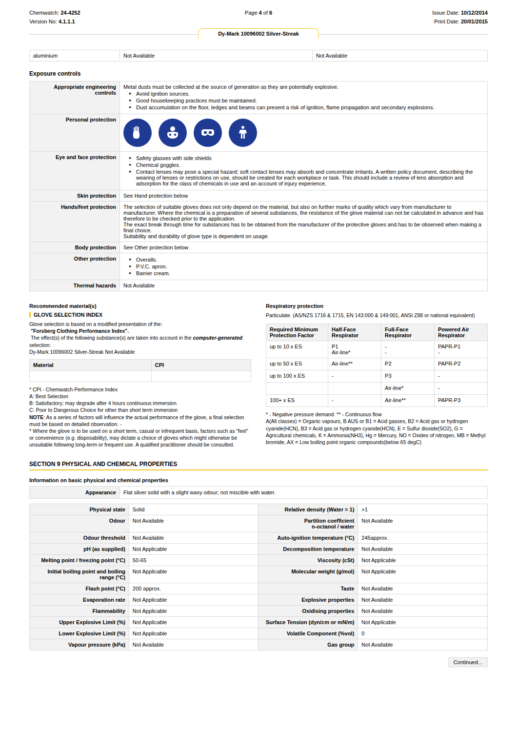Chemwatch: 24-4252
Version No: 4.1.1.1
Page 4 of 6
Issue Date: 10/12/2014
Print Date: 20/01/2015
Dy-Mark 10096002 Silver-Streak
| aluminium | Not Available | Not Available |
Exposure controls
| Appropriate engineering controls | Metal dusts must be collected at the source of generation as they are potentially explosive. Avoid ignition sources. Good housekeeping practices must be maintained. Dust accumulation on the floor, ledges and beams can present a risk of ignition, flame propagation and secondary explosions. |
| Personal protection | |
| Eye and face protection | Safety glasses with side shields Chemical goggles. Contact lenses may pose a special hazard; soft contact lenses may absorb and concentrate irritants. A written policy document, describing the wearing of lenses or restrictions on use, should be created for each workplace or task. This should include a review of lens absorption and adsorption for the class of chemicals in use and an account of injury experience. |
| Skin protection | See Hand protection below |
| Hands/feet protection | The selection of suitable gloves does not only depend on the material, but also on further marks of quality which vary from manufacturer to manufacturer. Where the chemical is a preparation of several substances, the resistance of the glove material can not be calculated in advance and has therefore to be checked prior to the application. The exact break through time for substances has to be obtained from the manufacturer of the protective gloves and.has to be observed when making a final choice. Suitability and durability of glove type is dependent on usage. |
| Body protection | See Other protection below |
| Other protection | Overalls. P.V.C. apron. Barrier cream. |
| Thermal hazards | Not Available |
Recommended material(s)
GLOVE SELECTION INDEX
Glove selection is based on a modified presentation of the:
"Forsberg Clothing Performance Index".
The effect(s) of the following substance(s) are taken into account in the computer-generated selection:
Dy-Mark 10096002 Silver-Streak Not Available
| Material | CPI |
| --- | --- |
* CPI - Chemwatch Performance Index
A: Best Selection
B: Satisfactory; may degrade after 4 hours continuous immersion
C: Poor to Dangerous Choice for other than short term immersion
NOTE: As a series of factors will influence the actual performance of the glove, a final selection must be based on detailed observation. -
* Where the glove is to be used on a short term, casual or infrequent basis, factors such as "feel" or convenience (e.g. disposability), may dictate a choice of gloves which might otherwise be unsuitable following long-term or frequent use. A qualified practitioner should be consulted.
Respiratory protection
Particulate. (AS/NZS 1716 & 1715, EN 143:000 & 149:001, ANSI Z88 or national equivalent)
| Required Minimum Protection Factor | Half-Face Respirator | Full-Face Respirator | Powered Air Respirator |
| --- | --- | --- | --- |
| up to 10 x ES | P1 Air-line* | - - | PAPR-P1 - |
| up to 50 x ES | Air-line** | P2 | PAPR-P2 |
| up to 100 x ES | - | P3 | - |
| | | Air-line* | - |
| 100+ x ES | - | Air-line** | PAPR-P3 |
* - Negative pressure demand ** - Continuous flow
A(All classes) = Organic vapours, B AUS or B1 = Acid gasses, B2 = Acid gas or hydrogen cyanide(HCN), B3 = Acid gas or hydrogen cyanide(HCN), E = Sulfur dioxide(SO2), G = Agricultural chemicals, K = Ammonia(NH3), Hg = Mercury, NO = Oxides of nitrogen, MB = Methyl bromide, AX = Low boiling point organic compounds(below 65 degC)
SECTION 9 PHYSICAL AND CHEMICAL PROPERTIES
Information on basic physical and chemical properties
| Appearance | Flat silver solid with a slight waxy odour; not miscible with water. |
| Physical state | Solid | Relative density (Water = 1) | >1 |
| Odour | Not Available | Partition coefficient n-octanol / water | Not Available |
| Odour threshold | Not Available | Auto-ignition temperature (°C) | 245approx. |
| pH (as supplied) | Not Applicable | Decomposition temperature | Not Available |
| Melting point / freezing point (°C) | 50-65 | Viscosity (cSt) | Not Applicable |
| Initial boiling point and boiling range (°C) | Not Applicable | Molecular weight (g/mol) | Not Applicable |
| Flash point (°C) | 200 approx. | Taste | Not Available |
| Evaporation rate | Not Applicable | Explosive properties | Not Available |
| Flammability | Not Applicable | Oxidising properties | Not Available |
| Upper Explosive Limit (%) | Not Applicable | Surface Tension (dyn/cm or mN/m) | Not Applicable |
| Lower Explosive Limit (%) | Not Applicable | Volatile Component (%vol) | 0 |
| Vapour pressure (kPa) | Not Available | Gas group | Not Available |
Continued...